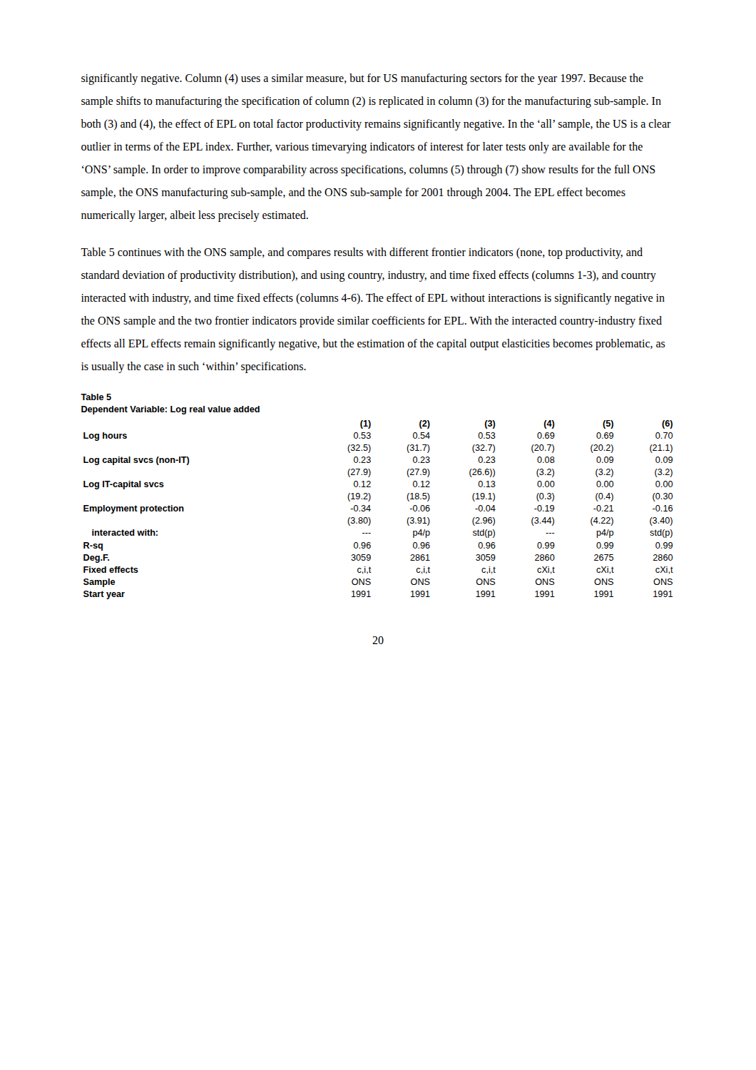significantly negative. Column (4) uses a similar measure, but for US manufacturing sectors for the year 1997. Because the sample shifts to manufacturing the specification of column (2) is replicated in column (3) for the manufacturing sub-sample. In both (3) and (4), the effect of EPL on total factor productivity remains significantly negative. In the ‘all’ sample, the US is a clear outlier in terms of the EPL index. Further, various timevarying indicators of interest for later tests only are available for the ‘ONS’ sample. In order to improve comparability across specifications, columns (5) through (7) show results for the full ONS sample, the ONS manufacturing sub-sample, and the ONS sub-sample for 2001 through 2004. The EPL effect becomes numerically larger, albeit less precisely estimated.
Table 5 continues with the ONS sample, and compares results with different frontier indicators (none, top productivity, and standard deviation of productivity distribution), and using country, industry, and time fixed effects (columns 1-3), and country interacted with industry, and time fixed effects (columns 4-6). The effect of EPL without interactions is significantly negative in the ONS sample and the two frontier indicators provide similar coefficients for EPL. With the interacted country-industry fixed effects all EPL effects remain significantly negative, but the estimation of the capital output elasticities becomes problematic, as is usually the case in such ‘within’ specifications.
Table 5
Dependent Variable: Log real value added
| | (1) | (2) | (3) | (4) | (5) | (6) |
| --- | --- | --- | --- | --- | --- | --- |
| Log hours | 0.53 | 0.54 | 0.53 | 0.69 | 0.69 | 0.70 |
| | (32.5) | (31.7) | (32.7) | (20.7) | (20.2) | (21.1) |
| Log capital svcs (non-IT) | 0.23 | 0.23 | 0.23 | 0.08 | 0.09 | 0.09 |
| | (27.9) | (27.9) | (26.6)) | (3.2) | (3.2) | (3.2) |
| Log IT-capital svcs | 0.12 | 0.12 | 0.13 | 0.00 | 0.00 | 0.00 |
| | (19.2) | (18.5) | (19.1) | (0.3) | (0.4) | (0.30 |
| Employment protection | -0.34 | -0.06 | -0.04 | -0.19 | -0.21 | -0.16 |
| | (3.80) | (3.91) | (2.96) | (3.44) | (4.22) | (3.40) |
| interacted with: | --- | p4/p | std(p) | --- | p4/p | std(p) |
| R-sq | 0.96 | 0.96 | 0.96 | 0.99 | 0.99 | 0.99 |
| Deg.F. | 3059 | 2861 | 3059 | 2860 | 2675 | 2860 |
| Fixed effects | c,i,t | c,i,t | c,i,t | cXi,t | cXi,t | cXi,t |
| Sample | ONS | ONS | ONS | ONS | ONS | ONS |
| Start year | 1991 | 1991 | 1991 | 1991 | 1991 | 1991 |
20